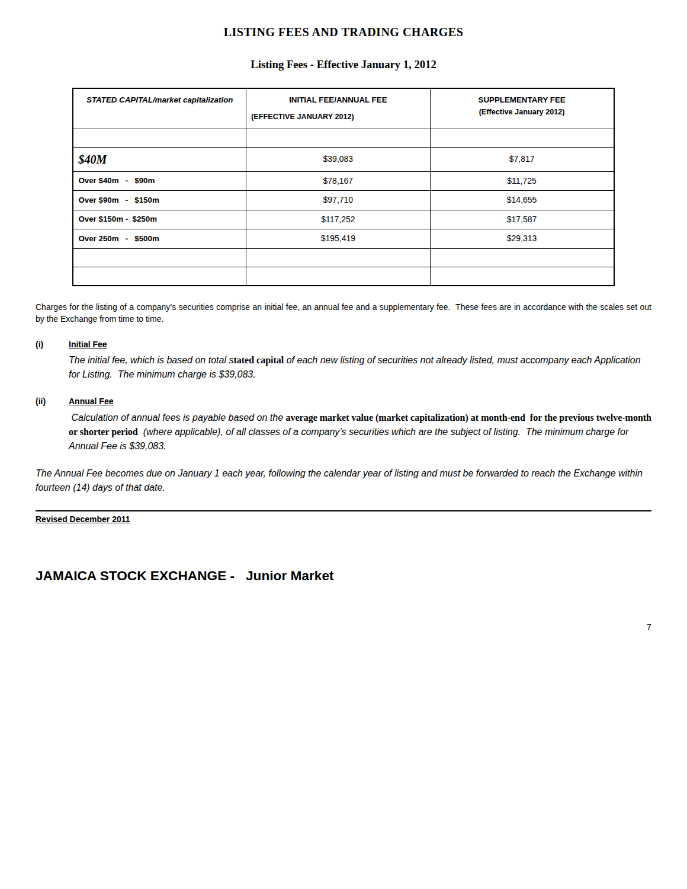LISTING FEES AND TRADING CHARGES
Listing Fees - Effective January 1, 2012
| STATED CAPITAL/market capitalization | INITIAL FEE/ANNUAL FEE (EFFECTIVE JANUARY 2012) | SUPPLEMENTARY FEE (Effective January 2012) |
| --- | --- | --- |
| $40M | $39,083 | $7,817 |
| Over $40m - $90m | $78,167 | $11,725 |
| Over $90m - $150m | $97,710 | $14,655 |
| Over $150m - $250m | $117,252 | $17,587 |
| Over 250m - $500m | $195,419 | $29,313 |
Charges for the listing of a company’s securities comprise an initial fee, an annual fee and a supplementary fee. These fees are in accordance with the scales set out by the Exchange from time to time.
(i) Initial Fee
The initial fee, which is based on total stated capital of each new listing of securities not already listed, must accompany each Application for Listing. The minimum charge is $39,083.
(ii) Annual Fee
Calculation of annual fees is payable based on the average market value (market capitalization) at month-end for the previous twelve-month or shorter period (where applicable), of all classes of a company’s securities which are the subject of listing. The minimum charge for Annual Fee is $39,083.
The Annual Fee becomes due on January 1 each year, following the calendar year of listing and must be forwarded to reach the Exchange within fourteen (14) days of that date.
Revised December 2011
JAMAICA STOCK EXCHANGE - Junior Market
7